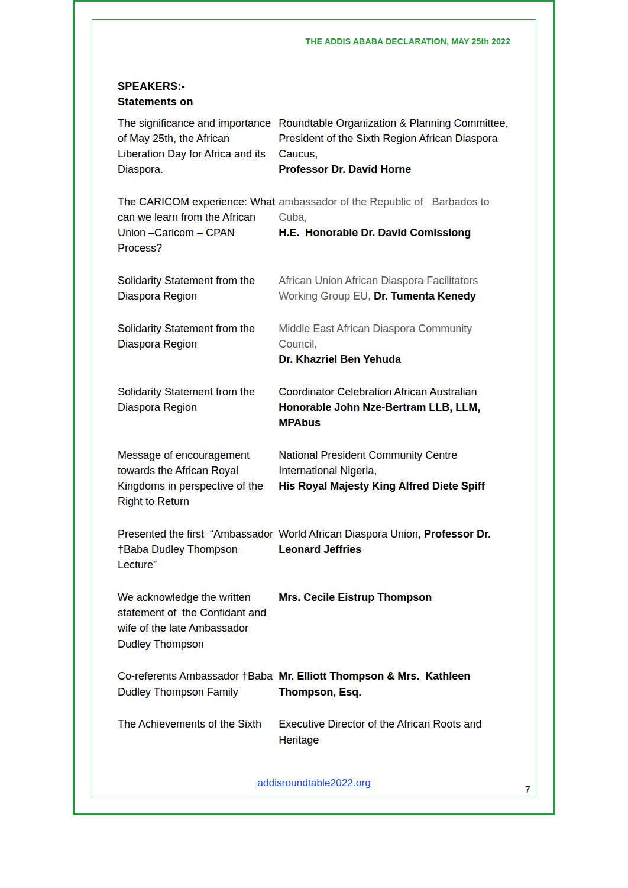THE ADDIS ABABA DECLARATION, MAY 25th 2022
SPEAKERS:-
Statements on
| The significance and importance of May 25th, the African Liberation Day for Africa and its Diaspora. | Roundtable Organization & Planning Committee, President of the Sixth Region African Diaspora Caucus, Professor Dr. David Horne |
| The CARICOM experience: What can we learn from the African Union –Caricom – CPAN Process? | ambassador of the Republic of Barbados to Cuba, H.E. Honorable Dr. David Comissiong |
| Solidarity Statement from the Diaspora Region | African Union African Diaspora Facilitators Working Group EU, Dr. Tumenta Kenedy |
| Solidarity Statement from the Diaspora Region | Middle East African Diaspora Community Council, Dr. Khazriel Ben Yehuda |
| Solidarity Statement from the Diaspora Region | Coordinator Celebration African Australian Honorable John Nze-Bertram LLB, LLM, MPAbus |
| Message of encouragement towards the African Royal Kingdoms in perspective of the Right to Return | National President Community Centre International Nigeria, His Royal Majesty King Alfred Diete Spiff |
| Presented the first “Ambassador †Baba Dudley Thompson Lecture” | World African Diaspora Union, Professor Dr. Leonard Jeffries |
| We acknowledge the written statement of the Confidant and wife of the late Ambassador Dudley Thompson | Mrs. Cecile Eistrup Thompson |
| Co-referents Ambassador †Baba Dudley Thompson Family | Mr. Elliott Thompson & Mrs. Kathleen Thompson, Esq. |
| The Achievements of the Sixth | Executive Director of the African Roots and Heritage |
addisroundtable2022.org
7